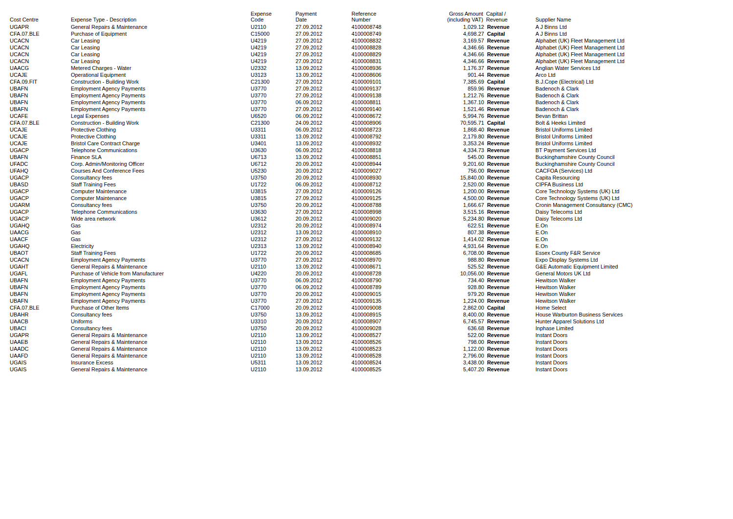| Cost Centre | Expense Type - Description | Expense Code | Payment Date | Reference Number | Gross Amount (including VAT) | Capital / Revenue | Supplier Name |
| --- | --- | --- | --- | --- | --- | --- | --- |
| UGAPR | General Repairs & Maintenance | U2110 | 27.09.2012 | 4100008748 | 1,029.12 | Revenue | A J Binns Ltd |
| CFA.07.BLE | Purchase of Equipment | C15000 | 27.09.2012 | 4100008749 | 4,698.27 | Capital | A J Binns Ltd |
| UCACN | Car Leasing | U4219 | 27.09.2012 | 4100008832 | 3,169.57 | Revenue | Alphabet (UK) Fleet Management Ltd |
| UCACN | Car Leasing | U4219 | 27.09.2012 | 4100008828 | 4,346.66 | Revenue | Alphabet (UK) Fleet Management Ltd |
| UCACN | Car Leasing | U4219 | 27.09.2012 | 4100008829 | 4,346.66 | Revenue | Alphabet (UK) Fleet Management Ltd |
| UCACN | Car Leasing | U4219 | 27.09.2012 | 4100008831 | 4,346.66 | Revenue | Alphabet (UK) Fleet Management Ltd |
| UAACG | Metered Charges - Water | U2332 | 13.09.2012 | 4100008936 | 1,176.37 | Revenue | Anglian Water Services Ltd |
| UCAJE | Operational Equipment | U3123 | 13.09.2012 | 4100008606 | 901.44 | Revenue | Arco Ltd |
| CFA.09.FIT | Construction - Building Work | C21300 | 27.09.2012 | 4100009101 | 7,385.69 | Capital | B.J.Cope (Electrical) Ltd |
| UBAFN | Employment Agency Payments | U3770 | 27.09.2012 | 4100009137 | 859.96 | Revenue | Badenoch & Clark |
| UBAFN | Employment Agency Payments | U3770 | 27.09.2012 | 4100009138 | 1,212.76 | Revenue | Badenoch & Clark |
| UBAFN | Employment Agency Payments | U3770 | 06.09.2012 | 4100008811 | 1,367.10 | Revenue | Badenoch & Clark |
| UBAFN | Employment Agency Payments | U3770 | 27.09.2012 | 4100009140 | 1,521.46 | Revenue | Badenoch & Clark |
| UCAFE | Legal Expenses | U6520 | 06.09.2012 | 4100008672 | 5,994.76 | Revenue | Bevan Brittan |
| CFA.07.BLE | Construction - Building Work | C21300 | 24.09.2012 | 4100008906 | 70,595.71 | Capital | Bolt & Heeks Limited |
| UCAJE | Protective Clothing | U3311 | 06.09.2012 | 4100008723 | 1,868.40 | Revenue | Bristol Uniforms Limited |
| UCAJE | Protective Clothing | U3311 | 13.09.2012 | 4100008792 | 2,179.80 | Revenue | Bristol Uniforms Limited |
| UCAJE | Bristol Care Contract Charge | U3401 | 13.09.2012 | 4100008932 | 3,353.24 | Revenue | Bristol Uniforms Limited |
| UGACP | Telephone Communications | U3630 | 06.09.2012 | 4100008818 | 4,334.73 | Revenue | BT Payment Services Ltd |
| UBAFN | Finance SLA | U6713 | 13.09.2012 | 4100008851 | 545.00 | Revenue | Buckinghamshire County Council |
| UFADC | Corp. Admin/Monitoring Officer | U6712 | 20.09.2012 | 4100008944 | 9,201.60 | Revenue | Buckinghamshire County Council |
| UFAHQ | Courses And Conference Fees | U5230 | 20.09.2012 | 4100009027 | 756.00 | Revenue | CACFOA (Services) Ltd |
| UGACP | Consultancy fees | U3750 | 20.09.2012 | 4100008930 | 15,840.00 | Revenue | Capita Resourcing |
| UBASD | Staff Training Fees | U1722 | 06.09.2012 | 4100008712 | 2,520.00 | Revenue | CIPFA Business Ltd |
| UGACP | Computer Maintenance | U3815 | 27.09.2012 | 4100009126 | 1,200.00 | Revenue | Core Technology Systems (UK) Ltd |
| UGACP | Computer Maintenance | U3815 | 27.09.2012 | 4100009125 | 4,500.00 | Revenue | Core Technology Systems (UK) Ltd |
| UGARM | Consultancy fees | U3750 | 20.09.2012 | 4100008788 | 1,666.67 | Revenue | Cronin Management Consultancy (CMC) |
| UGACP | Telephone Communications | U3630 | 27.09.2012 | 4100008998 | 3,515.16 | Revenue | Daisy Telecoms Ltd |
| UGACP | Wide area network | U3612 | 20.09.2012 | 4100009020 | 5,234.80 | Revenue | Daisy Telecoms Ltd |
| UGAHQ | Gas | U2312 | 20.09.2012 | 4100008974 | 622.51 | Revenue | E.On |
| UAACG | Gas | U2312 | 13.09.2012 | 4100008910 | 807.38 | Revenue | E.On |
| UAACF | Gas | U2312 | 27.09.2012 | 4100009132 | 1,414.02 | Revenue | E.On |
| UGAHQ | Electricity | U2313 | 13.09.2012 | 4100008940 | 4,931.64 | Revenue | E.On |
| UBAOT | Staff Training Fees | U1722 | 20.09.2012 | 4100008685 | 6,708.00 | Revenue | Essex County F&R Service |
| UCACN | Employment Agency Payments | U3770 | 27.09.2012 | 4100008970 | 988.80 | Revenue | Expo Display Systems Ltd |
| UGAHT | General Repairs & Maintenance | U2110 | 13.09.2012 | 4100008671 | 525.52 | Revenue | G&E Automatic Equipment Limited |
| UGAFL | Purchase of Vehicle from Manufacturer | U4220 | 20.09.2012 | 4100008728 | 10,056.00 | Revenue | General Motors UK Ltd |
| UBAFN | Employment Agency Payments | U3770 | 06.09.2012 | 4100008790 | 734.40 | Revenue | Hewitson Walker |
| UBAFN | Employment Agency Payments | U3770 | 06.09.2012 | 4100008789 | 928.80 | Revenue | Hewitson Walker |
| UBAFN | Employment Agency Payments | U3770 | 20.09.2012 | 4100009015 | 979.20 | Revenue | Hewitson Walker |
| UBAFN | Employment Agency Payments | U3770 | 27.09.2012 | 4100009135 | 1,224.00 | Revenue | Hewitson Walker |
| CFA.07.BLE | Purchase of Other Items | C17000 | 20.09.2012 | 4100009008 | 2,862.00 | Capital | Home Select |
| UBAHR | Consultancy fees | U3750 | 13.09.2012 | 4100008915 | 8,400.00 | Revenue | House Warburton Business Services |
| UAACB | Uniforms | U3310 | 20.09.2012 | 4100008907 | 6,745.57 | Revenue | Hunter Apparel Solutions Ltd |
| UBACI | Consultancy fees | U3750 | 20.09.2012 | 4100009028 | 636.68 | Revenue | Inphase Limited |
| UGAPR | General Repairs & Maintenance | U2110 | 13.09.2012 | 4100008527 | 522.00 | Revenue | Instant Doors |
| UAAEB | General Repairs & Maintenance | U2110 | 13.09.2012 | 4100008526 | 798.00 | Revenue | Instant Doors |
| UAADC | General Repairs & Maintenance | U2110 | 13.09.2012 | 4100008523 | 1,122.00 | Revenue | Instant Doors |
| UAAFD | General Repairs & Maintenance | U2110 | 13.09.2012 | 4100008528 | 2,796.00 | Revenue | Instant Doors |
| UGAIS | Insurance Excess | U5311 | 13.09.2012 | 4100008524 | 3,438.00 | Revenue | Instant Doors |
| UGAIS | General Repairs & Maintenance | U2110 | 13.09.2012 | 4100008525 | 5,407.20 | Revenue | Instant Doors |